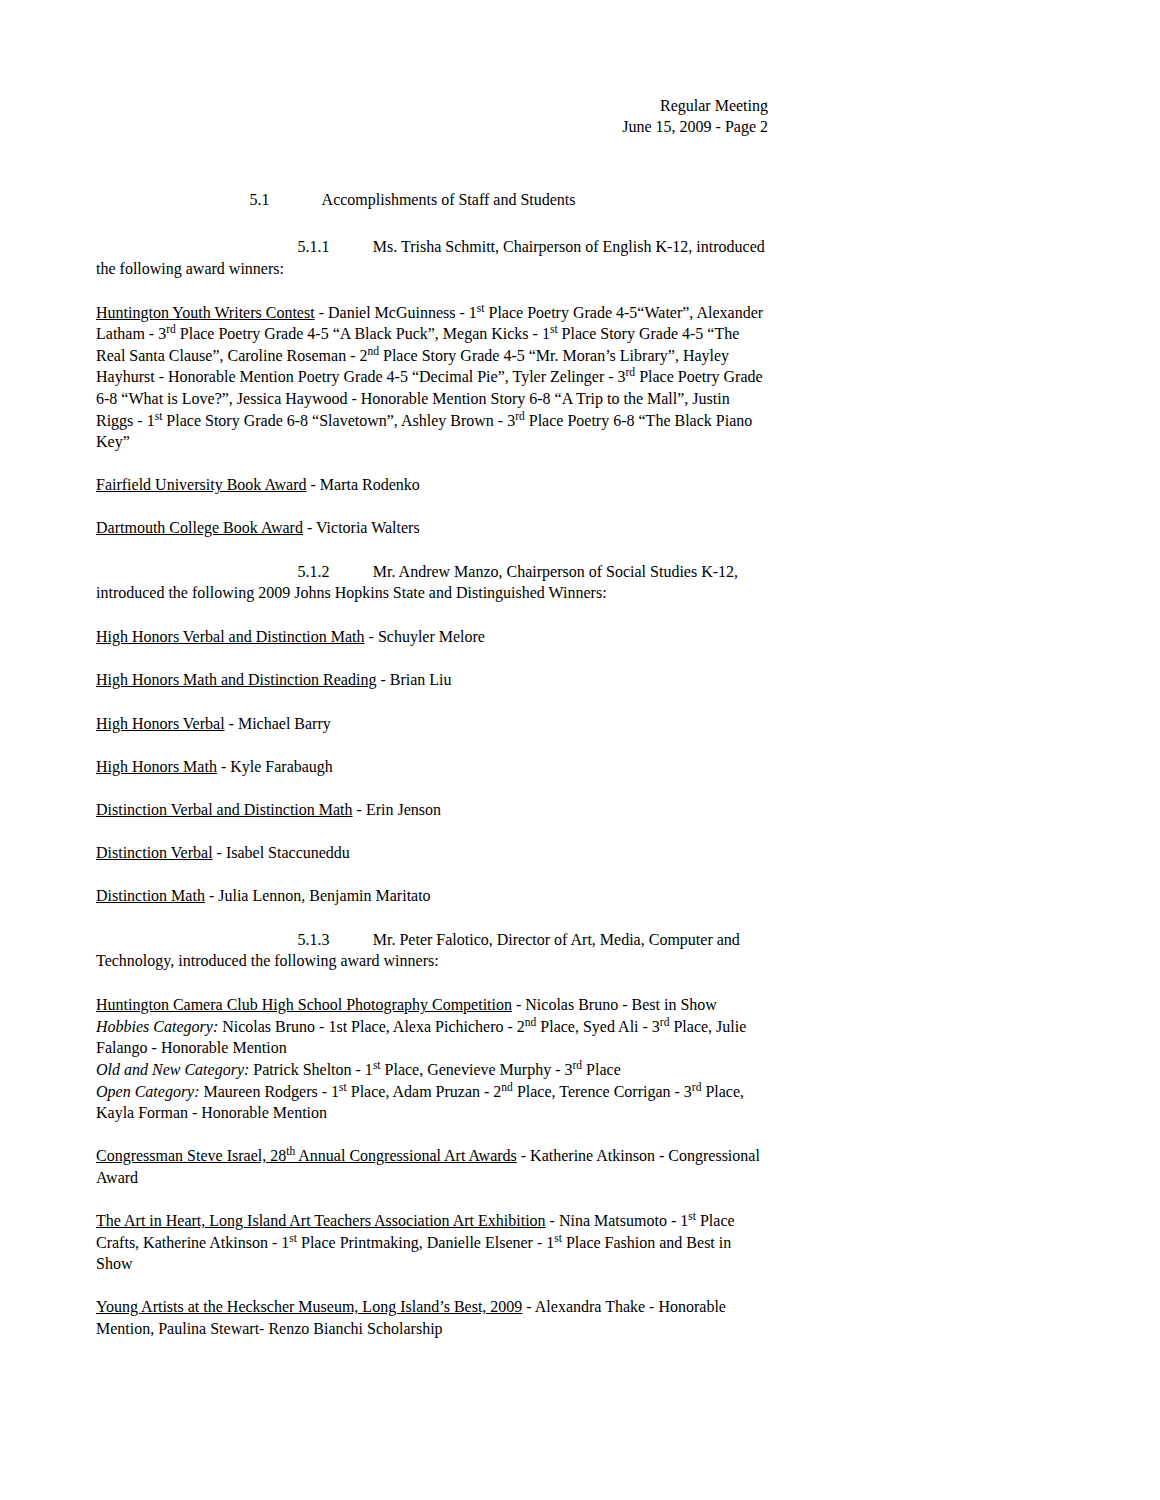Regular Meeting
June 15, 2009 - Page 2
5.1 Accomplishments of Staff and Students
5.1.1 Ms. Trisha Schmitt, Chairperson of English K-12, introduced the following award winners:
Huntington Youth Writers Contest - Daniel McGuinness - 1st Place Poetry Grade 4-5“Water”, Alexander Latham - 3rd Place Poetry Grade 4-5 “A Black Puck”, Megan Kicks - 1st Place Story Grade 4-5 “The Real Santa Clause”, Caroline Roseman - 2nd Place Story Grade 4-5 “Mr. Moran’s Library”, Hayley Hayhurst - Honorable Mention Poetry Grade 4-5 “Decimal Pie”, Tyler Zelinger - 3rd Place Poetry Grade 6-8 “What is Love?”, Jessica Haywood - Honorable Mention Story 6-8 “A Trip to the Mall”, Justin Riggs - 1st Place Story Grade 6-8 “Slavetown”, Ashley Brown - 3rd Place Poetry 6-8 “The Black Piano Key”
Fairfield University Book Award - Marta Rodenko
Dartmouth College Book Award - Victoria Walters
5.1.2 Mr. Andrew Manzo, Chairperson of Social Studies K-12, introduced the following 2009 Johns Hopkins State and Distinguished Winners:
High Honors Verbal and Distinction Math - Schuyler Melore
High Honors Math and Distinction Reading - Brian Liu
High Honors Verbal - Michael Barry
High Honors Math - Kyle Farabaugh
Distinction Verbal and Distinction Math - Erin Jenson
Distinction Verbal - Isabel Staccuneddu
Distinction Math - Julia Lennon, Benjamin Maritato
5.1.3 Mr. Peter Falotico, Director of Art, Media, Computer and Technology, introduced the following award winners:
Huntington Camera Club High School Photography Competition - Nicolas Bruno - Best in Show
Hobbies Category: Nicolas Bruno - 1st Place, Alexa Pichichero - 2nd Place, Syed Ali - 3rd Place, Julie Falango - Honorable Mention
Old and New Category: Patrick Shelton - 1st Place, Genevieve Murphy - 3rd Place
Open Category: Maureen Rodgers - 1st Place, Adam Pruzan - 2nd Place, Terence Corrigan - 3rd Place, Kayla Forman - Honorable Mention
Congressman Steve Israel, 28th Annual Congressional Art Awards - Katherine Atkinson - Congressional Award
The Art in Heart, Long Island Art Teachers Association Art Exhibition - Nina Matsumoto - 1st Place Crafts, Katherine Atkinson - 1st Place Printmaking, Danielle Elsener - 1st Place Fashion and Best in Show
Young Artists at the Heckscher Museum, Long Island’s Best, 2009 - Alexandra Thake - Honorable Mention, Paulina Stewart- Renzo Bianchi Scholarship